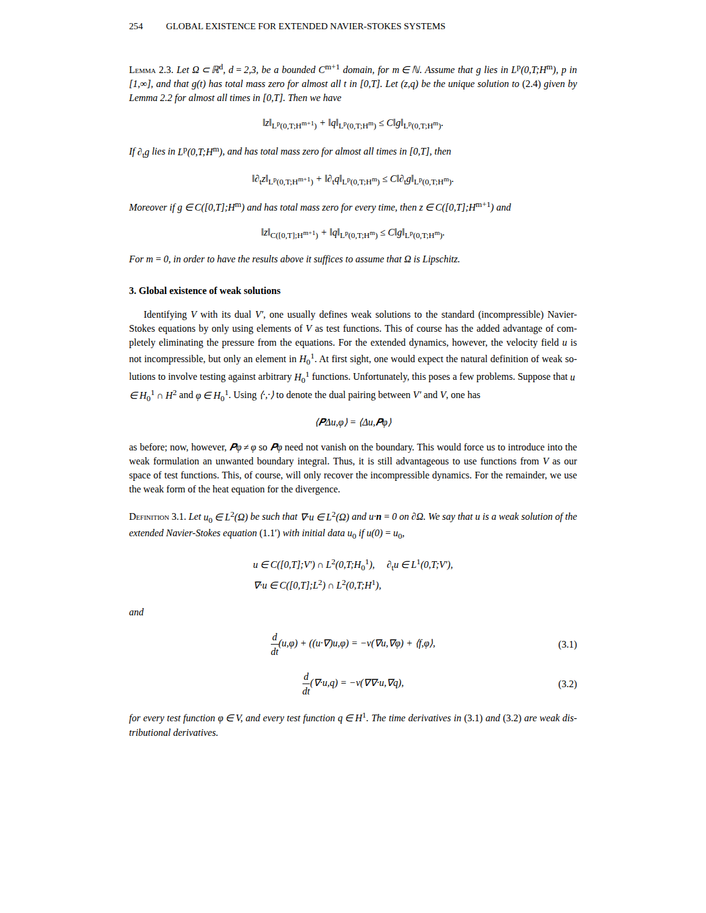254 GLOBAL EXISTENCE FOR EXTENDED NAVIER-STOKES SYSTEMS
Lemma 2.3. Let Ω ⊂ ℝd, d = 2,3, be a bounded Cm+1 domain, for m ∈ ℕ. Assume that g lies in Lp(0,T;Hm), p in [1,∞], and that g(t) has total mass zero for almost all t in [0,T]. Let (z,q) be the unique solution to (2.4) given by Lemma 2.2 for almost all times in [0,T]. Then we have
‖z‖Lp(0,T;Hm+1) + ‖q‖Lp(0,T;Hm) ≤ C‖g‖Lp(0,T;Hm).
If ∂tg lies in Lp(0,T;Hm), and has total mass zero for almost all times in [0,T], then
‖∂tz‖Lp(0,T;Hm+1) + ‖∂tq‖Lp(0,T;Hm) ≤ C‖∂tg‖Lp(0,T;Hm).
Moreover if g ∈ C([0,T];Hm) and has total mass zero for every time, then z ∈ C([0,T];Hm+1) and
‖z‖C([0,T];Hm+1) + ‖q‖Lp(0,T;Hm) ≤ C‖g‖Lp(0,T;Hm).
For m = 0, in order to have the results above it suffices to assume that Ω is Lipschitz.
3. Global existence of weak solutions
Identifying V with its dual V′, one usually defines weak solutions to the standard (incompressible) Navier-Stokes equations by only using elements of V as test functions. This of course has the added advantage of completely eliminating the pressure from the equations. For the extended dynamics, however, the velocity field u is not incompressible, but only an element in H01. At first sight, one would expect the natural definition of weak solutions to involve testing against arbitrary H01 functions. Unfortunately, this poses a few problems. Suppose that u ∈ H01 ∩ H2 and φ ∈ H01. Using ⟨·,·⟩ to denote the dual pairing between V′ and V, one has
⟨𝑷Δu,φ⟩ = ⟨Δu,𝑷φ⟩
as before; now, however, 𝑷φ ≠ φ so 𝑷φ need not vanish on the boundary. This would force us to introduce into the weak formulation an unwanted boundary integral. Thus, it is still advantageous to use functions from V as our space of test functions. This, of course, will only recover the incompressible dynamics. For the remainder, we use the weak form of the heat equation for the divergence.
Definition 3.1. Let u0 ∈ L2(Ω) be such that ∇·u ∈ L2(Ω) and u·n = 0 on ∂Ω. We say that u is a weak solution of the extended Navier-Stokes equation (1.1′) with initial data u0 if u(0) = u0,
u ∈ C([0,T];V′) ∩ L2(0,T;H01),
∂tu ∈ L1(0,T;V′),
∇·u ∈ C([0,T];L2) ∩ L2(0,T;H1),
and
ddt(u,φ) + ((u·∇)u,φ) = −ν(∇u,∇φ) + ⟨f,φ⟩,
(3.1)
ddt(∇·u,q) = −ν(∇∇·u,∇q),
(3.2)
for every test function φ ∈ V, and every test function q ∈ H1. The time derivatives in (3.1) and (3.2) are weak distributional derivatives.